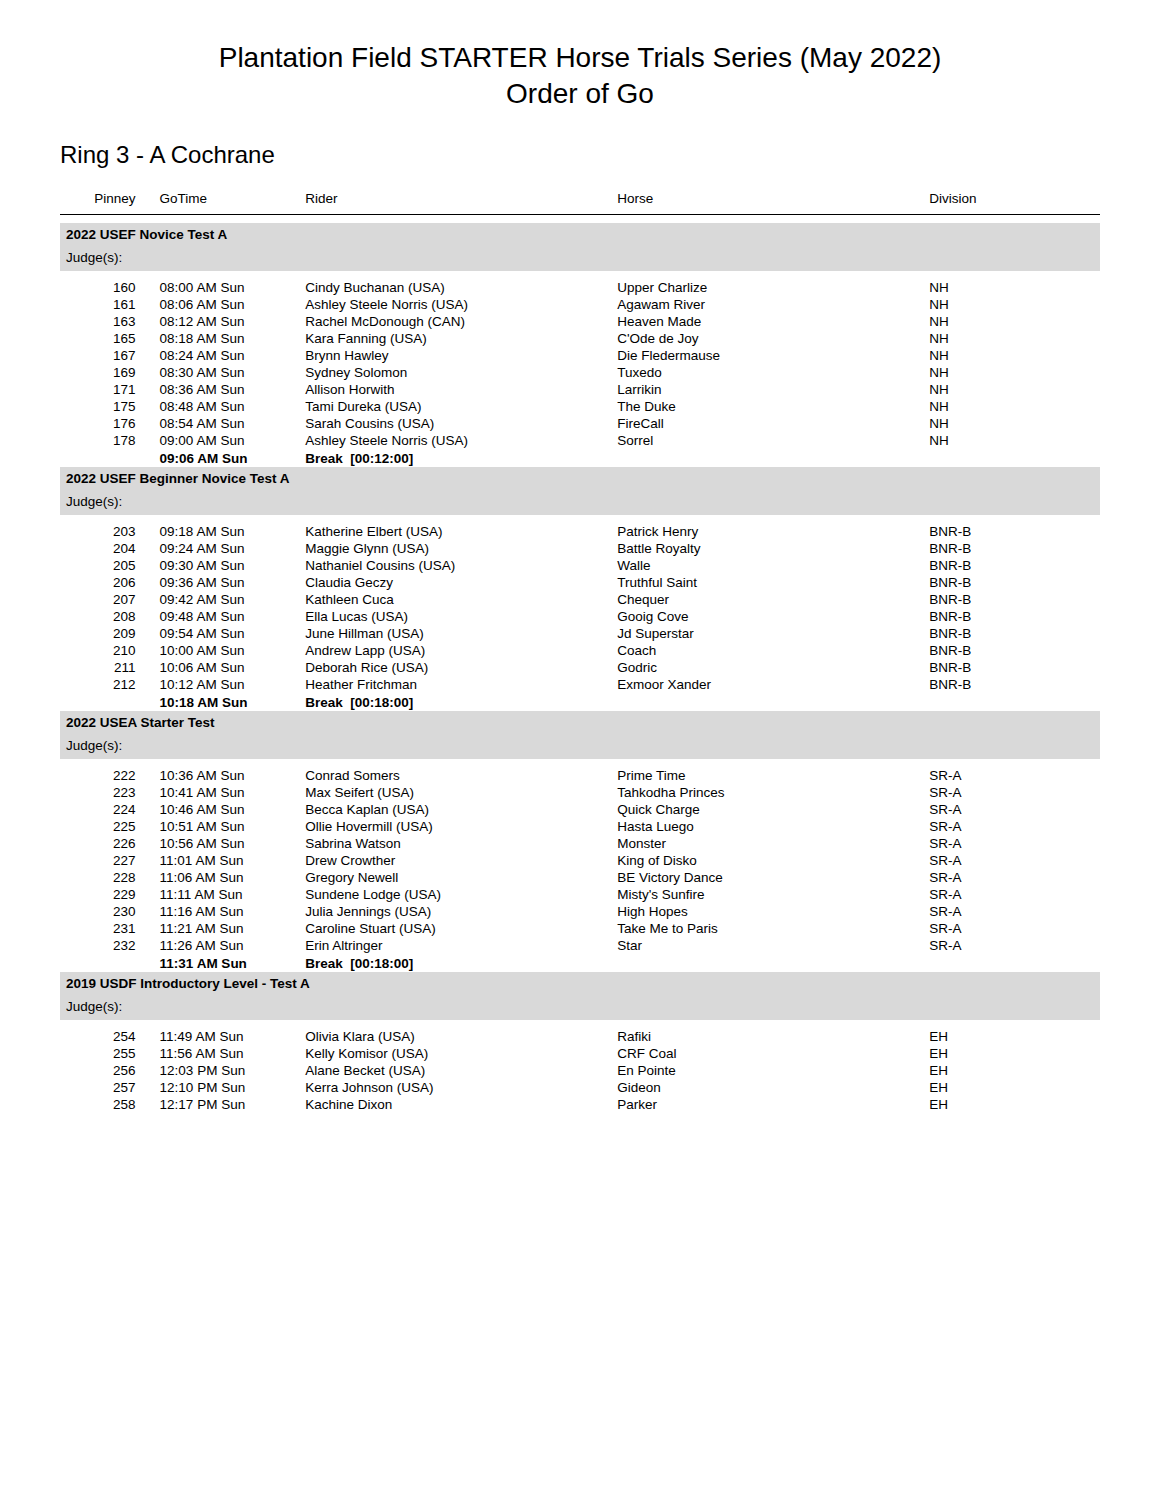Plantation Field STARTER Horse Trials Series (May 2022)
Order of Go
Ring 3 - A Cochrane
| Pinney | GoTime | Rider | Horse | Division |
| --- | --- | --- | --- | --- |
| 2022 USEF Novice Test A |
| Judge(s): |
| 160 | 08:00 AM Sun | Cindy Buchanan (USA) | Upper Charlize | NH |
| 161 | 08:06 AM Sun | Ashley Steele Norris (USA) | Agawam River | NH |
| 163 | 08:12 AM Sun | Rachel McDonough (CAN) | Heaven Made | NH |
| 165 | 08:18 AM Sun | Kara Fanning (USA) | C'Ode de Joy | NH |
| 167 | 08:24 AM Sun | Brynn Hawley | Die Fledermause | NH |
| 169 | 08:30 AM Sun | Sydney Solomon | Tuxedo | NH |
| 171 | 08:36 AM Sun | Allison Horwith | Larrikin | NH |
| 175 | 08:48 AM Sun | Tami Dureka (USA) | The Duke | NH |
| 176 | 08:54 AM Sun | Sarah Cousins (USA) | FireCall | NH |
| 178 | 09:00 AM Sun | Ashley Steele Norris (USA) | Sorrel | NH |
| | 09:06 AM Sun | Break [00:12:00] | | |
| 2022 USEF Beginner Novice Test A |
| Judge(s): |
| 203 | 09:18 AM Sun | Katherine Elbert (USA) | Patrick Henry | BNR-B |
| 204 | 09:24 AM Sun | Maggie Glynn (USA) | Battle Royalty | BNR-B |
| 205 | 09:30 AM Sun | Nathaniel Cousins (USA) | Walle | BNR-B |
| 206 | 09:36 AM Sun | Claudia Geczy | Truthful Saint | BNR-B |
| 207 | 09:42 AM Sun | Kathleen Cuca | Chequer | BNR-B |
| 208 | 09:48 AM Sun | Ella Lucas (USA) | Gooig Cove | BNR-B |
| 209 | 09:54 AM Sun | June Hillman (USA) | Jd Superstar | BNR-B |
| 210 | 10:00 AM Sun | Andrew Lapp (USA) | Coach | BNR-B |
| 211 | 10:06 AM Sun | Deborah Rice (USA) | Godric | BNR-B |
| 212 | 10:12 AM Sun | Heather Fritchman | Exmoor Xander | BNR-B |
| | 10:18 AM Sun | Break [00:18:00] | | |
| 2022 USEA Starter Test |
| Judge(s): |
| 222 | 10:36 AM Sun | Conrad Somers | Prime Time | SR-A |
| 223 | 10:41 AM Sun | Max Seifert (USA) | Tahkodha Princes | SR-A |
| 224 | 10:46 AM Sun | Becca Kaplan (USA) | Quick Charge | SR-A |
| 225 | 10:51 AM Sun | Ollie Hovermill (USA) | Hasta Luego | SR-A |
| 226 | 10:56 AM Sun | Sabrina Watson | Monster | SR-A |
| 227 | 11:01 AM Sun | Drew Crowther | King of Disko | SR-A |
| 228 | 11:06 AM Sun | Gregory Newell | BE Victory Dance | SR-A |
| 229 | 11:11 AM Sun | Sundene Lodge (USA) | Misty's Sunfire | SR-A |
| 230 | 11:16 AM Sun | Julia Jennings (USA) | High Hopes | SR-A |
| 231 | 11:21 AM Sun | Caroline Stuart (USA) | Take Me to Paris | SR-A |
| 232 | 11:26 AM Sun | Erin Altringer | Star | SR-A |
| | 11:31 AM Sun | Break [00:18:00] | | |
| 2019 USDF Introductory Level - Test A |
| Judge(s): |
| 254 | 11:49 AM Sun | Olivia Klara (USA) | Rafiki | EH |
| 255 | 11:56 AM Sun | Kelly Komisor (USA) | CRF Coal | EH |
| 256 | 12:03 PM Sun | Alane Becket (USA) | En Pointe | EH |
| 257 | 12:10 PM Sun | Kerra Johnson (USA) | Gideon | EH |
| 258 | 12:17 PM Sun | Kachine Dixon | Parker | EH |